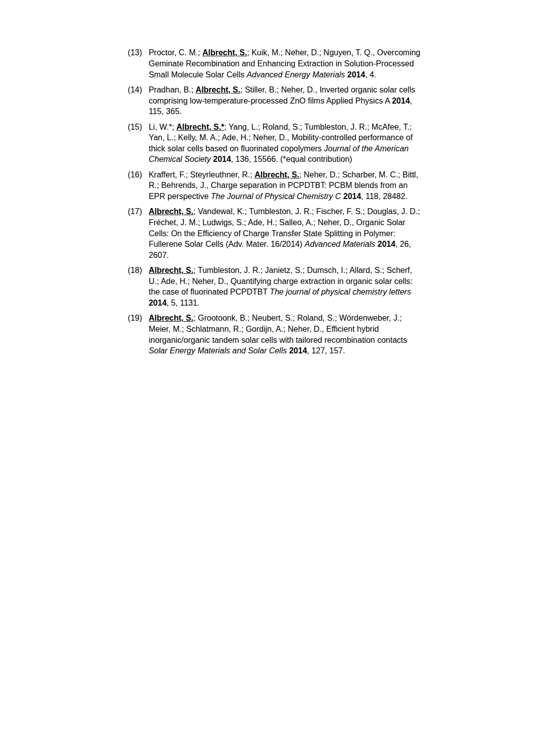(13) Proctor, C. M.; Albrecht, S.; Kuik, M.; Neher, D.; Nguyen, T. Q., Overcoming Geminate Recombination and Enhancing Extraction in Solution-Processed Small Molecule Solar Cells Advanced Energy Materials 2014, 4.
(14) Pradhan, B.; Albrecht, S.; Stiller, B.; Neher, D., Inverted organic solar cells comprising low-temperature-processed ZnO films Applied Physics A 2014, 115, 365.
(15) Li, W.*; Albrecht, S.*; Yang, L.; Roland, S.; Tumbleston, J. R.; McAfee, T.; Yan, L.; Kelly, M. A.; Ade, H.; Neher, D., Mobility-controlled performance of thick solar cells based on fluorinated copolymers Journal of the American Chemical Society 2014, 136, 15566. (*equal contribution)
(16) Kraffert, F.; Steyrleuthner, R.; Albrecht, S.; Neher, D.; Scharber, M. C.; Bittl, R.; Behrends, J., Charge separation in PCPDTBT: PCBM blends from an EPR perspective The Journal of Physical Chemistry C 2014, 118, 28482.
(17) Albrecht, S.; Vandewal, K.; Tumbleston, J. R.; Fischer, F. S.; Douglas, J. D.; Fréchet, J. M.; Ludwigs, S.; Ade, H.; Salleo, A.; Neher, D., Organic Solar Cells: On the Efficiency of Charge Transfer State Splitting in Polymer: Fullerene Solar Cells (Adv. Mater. 16/2014) Advanced Materials 2014, 26, 2607.
(18) Albrecht, S.; Tumbleston, J. R.; Janietz, S.; Dumsch, I.; Allard, S.; Scherf, U.; Ade, H.; Neher, D., Quantifying charge extraction in organic solar cells: the case of fluorinated PCPDTBT The journal of physical chemistry letters 2014, 5, 1131.
(19) Albrecht, S.; Grootoonk, B.; Neubert, S.; Roland, S.; Wördenweber, J.; Meier, M.; Schlatmann, R.; Gordijn, A.; Neher, D., Efficient hybrid inorganic/organic tandem solar cells with tailored recombination contacts Solar Energy Materials and Solar Cells 2014, 127, 157.